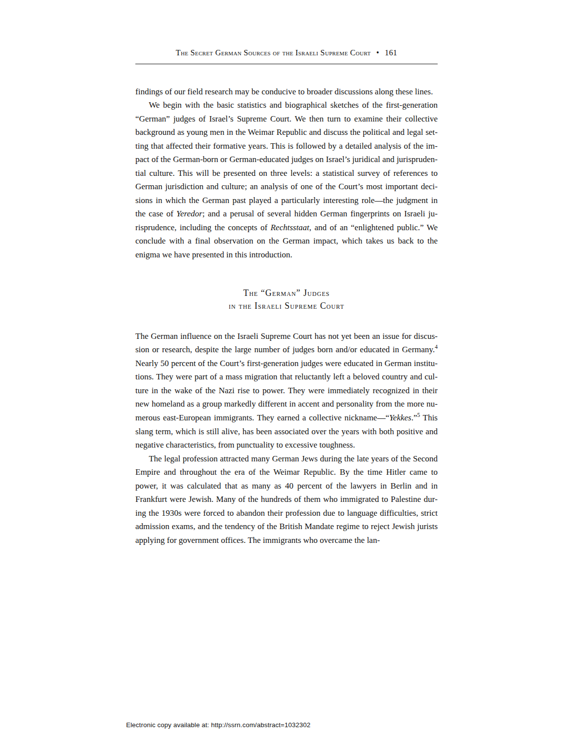The Secret German Sources of the Israeli Supreme Court•161
findings of our field research may be conducive to broader discussions along these lines.
We begin with the basic statistics and biographical sketches of the first-generation “German” judges of Israel’s Supreme Court. We then turn to examine their collective background as young men in the Weimar Republic and discuss the political and legal setting that affected their formative years. This is followed by a detailed analysis of the impact of the German-born or German-educated judges on Israel’s juridical and jurisprudential culture. This will be presented on three levels: a statistical survey of references to German jurisdiction and culture; an analysis of one of the Court’s most important decisions in which the German past played a particularly interesting role—the judgment in the case of Yeredor; and a perusal of several hidden German fingerprints on Israeli jurisprudence, including the concepts of Rechtsstaat, and of an “enlightened public.” We conclude with a final observation on the German impact, which takes us back to the enigma we have presented in this introduction.
The “German” Judges
in the Israeli Supreme Court
The German influence on the Israeli Supreme Court has not yet been an issue for discussion or research, despite the large number of judges born and/or educated in Germany.4 Nearly 50 percent of the Court’s first-generation judges were educated in German institutions. They were part of a mass migration that reluctantly left a beloved country and culture in the wake of the Nazi rise to power. They were immediately recognized in their new homeland as a group markedly different in accent and personality from the more numerous east-European immigrants. They earned a collective nickname—“Yekkes.”5 This slang term, which is still alive, has been associated over the years with both positive and negative characteristics, from punctuality to excessive toughness.
The legal profession attracted many German Jews during the late years of the Second Empire and throughout the era of the Weimar Republic. By the time Hitler came to power, it was calculated that as many as 40 percent of the lawyers in Berlin and in Frankfurt were Jewish. Many of the hundreds of them who immigrated to Palestine during the 1930s were forced to abandon their profession due to language difficulties, strict admission exams, and the tendency of the British Mandate regime to reject Jewish jurists applying for government offices. The immigrants who overcame the lan-
Electronic copy available at: http://ssrn.com/abstract=1032302